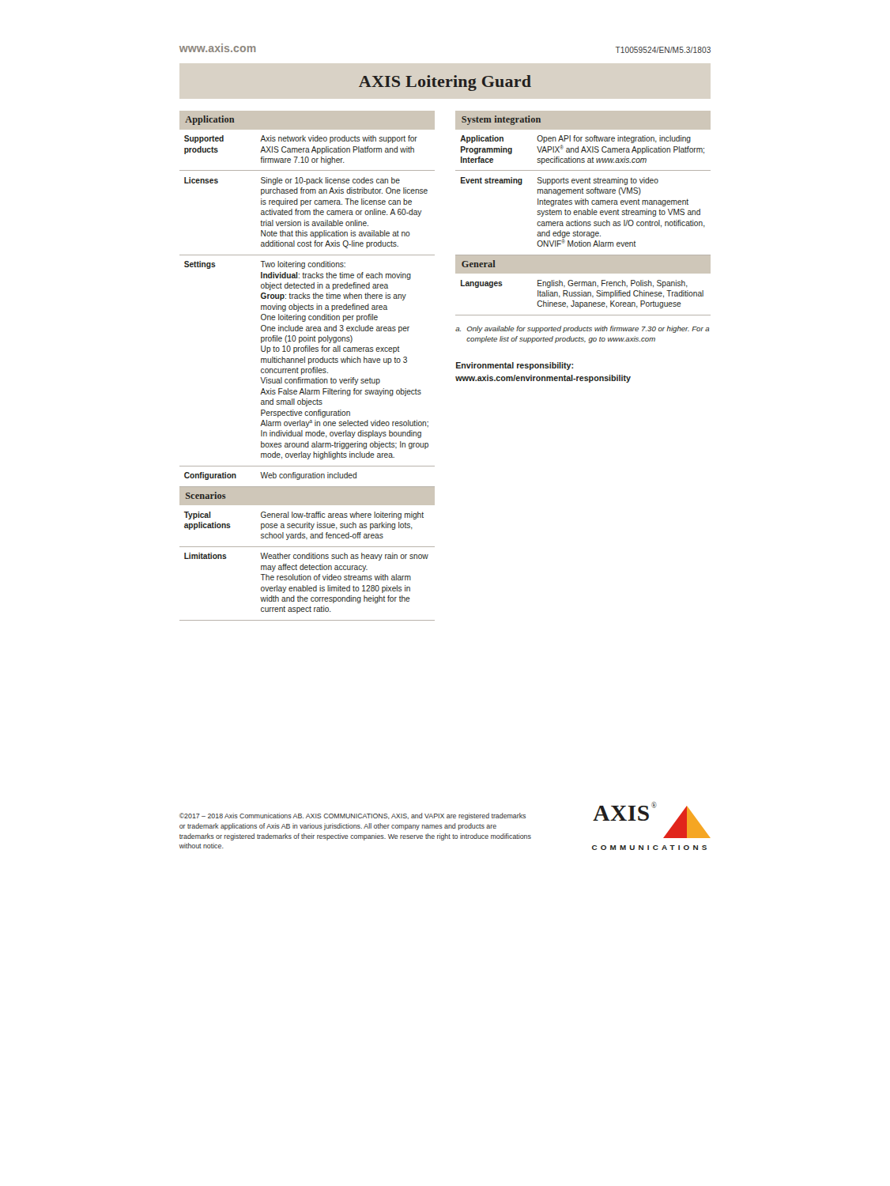www.axis.com
T10059524/EN/M5.3/1803
AXIS Loitering Guard
Application
| Supported products | Axis network video products with support for AXIS Camera Application Platform and with firmware 7.10 or higher. |
| Licenses | Single or 10-pack license codes can be purchased from an Axis distributor. One license is required per camera. The license can be activated from the camera or online. A 60-day trial version is available online. Note that this application is available at no additional cost for Axis Q-line products. |
| Settings | Two loitering conditions: Individual : tracks the time of each moving object detected in a predefined area Group : tracks the time when there is any moving objects in a predefined area One loitering condition per profile One include area and 3 exclude areas per profile (10 point polygons) Up to 10 profiles for all cameras except multichannel products which have up to 3 concurrent profiles. Visual confirmation to verify setup Axis False Alarm Filtering for swaying objects and small objects Perspective configuration Alarm overlay a in one selected video resolution; In individual mode, overlay displays bounding boxes around alarm-triggering objects; In group mode, overlay highlights include area. |
| Configuration | Web configuration included |
Scenarios
| Typical applications | General low-traffic areas where loitering might pose a security issue, such as parking lots, school yards, and fenced-off areas |
| Limitations | Weather conditions such as heavy rain or snow may affect detection accuracy. The resolution of video streams with alarm overlay enabled is limited to 1280 pixels in width and the corresponding height for the current aspect ratio. |
System integration
| Application Programming Interface | Open API for software integration, including VAPIX ® and AXIS Camera Application Platform; specifications at www.axis.com |
| Event streaming | Supports event streaming to video management software (VMS) Integrates with camera event management system to enable event streaming to VMS and camera actions such as I/O control, notification, and edge storage. ONVIF ® Motion Alarm event |
General
| Languages | English, German, French, Polish, Spanish, Italian, Russian, Simplified Chinese, Traditional Chinese, Japanese, Korean, Portuguese |
a. Only available for supported products with firmware 7.30 or higher. For a complete list of supported products, go to www.axis.com
Environmental responsibility:
www.axis.com/environmental-responsibility
©2017 – 2018 Axis Communications AB. AXIS COMMUNICATIONS, AXIS, and VAPIX are registered trademarks or trademark applications of Axis AB in various jurisdictions. All other company names and products are trademarks or registered trademarks of their respective companies. We reserve the right to introduce modifications without notice.
AXIS®
COMMUNICATIONS